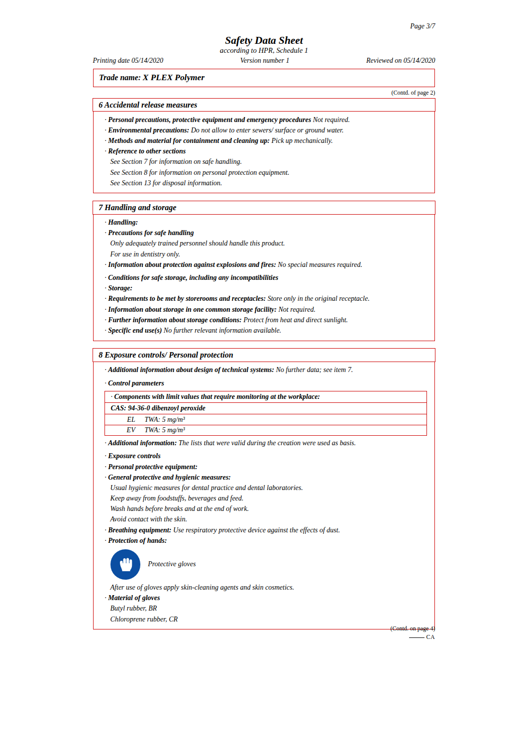Page 3/7
Safety Data Sheet
according to HPR, Schedule 1
Printing date 05/14/2020 Version number 1 Reviewed on 05/14/2020
Trade name: X PLEX Polymer
(Contd. of page 2)
6 Accidental release measures
· Personal precautions, protective equipment and emergency procedures Not required.
· Environmental precautions: Do not allow to enter sewers/ surface or ground water.
· Methods and material for containment and cleaning up: Pick up mechanically.
· Reference to other sections
See Section 7 for information on safe handling.
See Section 8 for information on personal protection equipment.
See Section 13 for disposal information.
7 Handling and storage
· Handling:
· Precautions for safe handling
Only adequately trained personnel should handle this product.
For use in dentistry only.
· Information about protection against explosions and fires: No special measures required.
· Conditions for safe storage, including any incompatibilities
· Storage:
· Requirements to be met by storerooms and receptacles: Store only in the original receptacle.
· Information about storage in one common storage facility: Not required.
· Further information about storage conditions: Protect from heat and direct sunlight.
· Specific end use(s) No further relevant information available.
8 Exposure controls/ Personal protection
· Additional information about design of technical systems: No further data; see item 7.
· Control parameters
· Components with limit values that require monitoring at the workplace:
CAS: 94-36-0 dibenzoyl peroxide
| EL | TWA: 5 mg/m³ |
| EV | TWA: 5 mg/m³ |
· Additional information: The lists that were valid during the creation were used as basis.
· Exposure controls
· Personal protective equipment:
· General protective and hygienic measures:
Usual hygienic measures for dental practice and dental laboratories.
Keep away from foodstuffs, beverages and feed.
Wash hands before breaks and at the end of work.
Avoid contact with the skin.
· Breathing equipment: Use respiratory protective device against the effects of dust.
· Protection of hands:
Protective gloves
After use of gloves apply skin-cleaning agents and skin cosmetics.
· Material of gloves
Butyl rubber, BR
Chloroprene rubber, CR
(Contd. on page 4)
CA